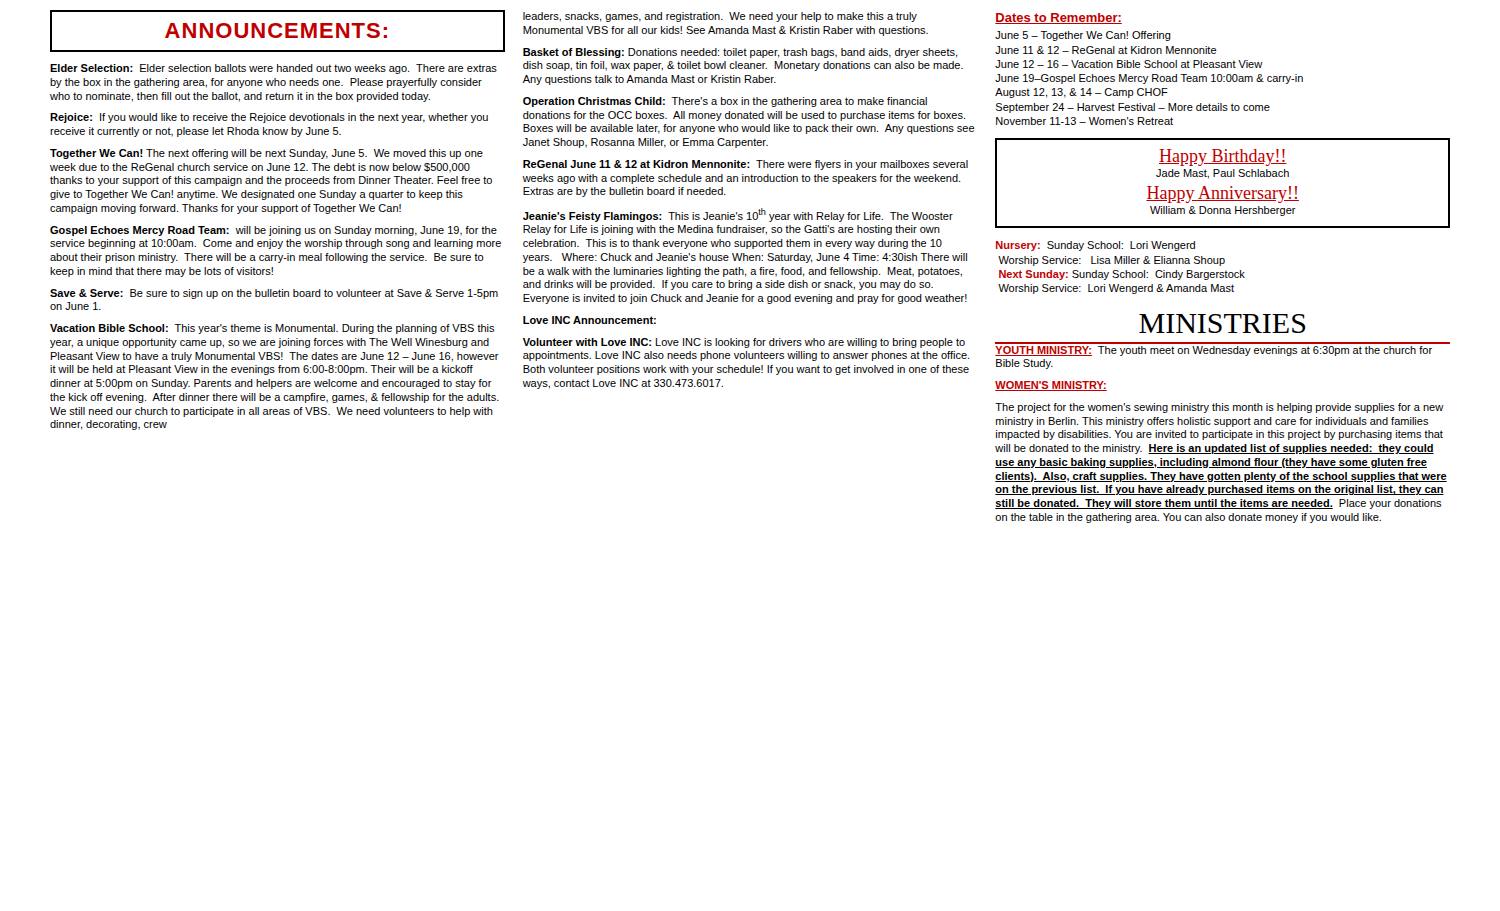ANNOUNCEMENTS:
Elder Selection: Elder selection ballots were handed out two weeks ago. There are extras by the box in the gathering area, for anyone who needs one. Please prayerfully consider who to nominate, then fill out the ballot, and return it in the box provided today.
Rejoice: If you would like to receive the Rejoice devotionals in the next year, whether you receive it currently or not, please let Rhoda know by June 5.
Together We Can! The next offering will be next Sunday, June 5. We moved this up one week due to the ReGenal church service on June 12. The debt is now below $500,000 thanks to your support of this campaign and the proceeds from Dinner Theater. Feel free to give to Together We Can! anytime. We designated one Sunday a quarter to keep this campaign moving forward. Thanks for your support of Together We Can!
Gospel Echoes Mercy Road Team: will be joining us on Sunday morning, June 19, for the service beginning at 10:00am. Come and enjoy the worship through song and learning more about their prison ministry. There will be a carry-in meal following the service. Be sure to keep in mind that there may be lots of visitors!
Save & Serve: Be sure to sign up on the bulletin board to volunteer at Save & Serve 1-5pm on June 1.
Vacation Bible School: This year's theme is Monumental. During the planning of VBS this year, a unique opportunity came up, so we are joining forces with The Well Winesburg and Pleasant View to have a truly Monumental VBS! The dates are June 12 – June 16, however it will be held at Pleasant View in the evenings from 6:00-8:00pm. Their will be a kickoff dinner at 5:00pm on Sunday. Parents and helpers are welcome and encouraged to stay for the kick off evening. After dinner there will be a campfire, games, & fellowship for the adults.
We still need our church to participate in all areas of VBS. We need volunteers to help with dinner, decorating, crew
leaders, snacks, games, and registration. We need your help to make this a truly Monumental VBS for all our kids! See Amanda Mast & Kristin Raber with questions.
Basket of Blessing: Donations needed: toilet paper, trash bags, band aids, dryer sheets, dish soap, tin foil, wax paper, & toilet bowl cleaner. Monetary donations can also be made. Any questions talk to Amanda Mast or Kristin Raber.
Operation Christmas Child: There's a box in the gathering area to make financial donations for the OCC boxes. All money donated will be used to purchase items for boxes. Boxes will be available later, for anyone who would like to pack their own. Any questions see Janet Shoup, Rosanna Miller, or Emma Carpenter.
ReGenal June 11 & 12 at Kidron Mennonite: There were flyers in your mailboxes several weeks ago with a complete schedule and an introduction to the speakers for the weekend. Extras are by the bulletin board if needed.
Jeanie's Feisty Flamingos: This is Jeanie's 10th year with Relay for Life. The Wooster Relay for Life is joining with the Medina fundraiser, so the Gatti's are hosting their own celebration. This is to thank everyone who supported them in every way during the 10 years. Where: Chuck and Jeanie's house When: Saturday, June 4 Time: 4:30ish There will be a walk with the luminaries lighting the path, a fire, food, and fellowship. Meat, potatoes, and drinks will be provided. If you care to bring a side dish or snack, you may do so. Everyone is invited to join Chuck and Jeanie for a good evening and pray for good weather!
Love INC Announcement:
Volunteer with Love INC: Love INC is looking for drivers who are willing to bring people to appointments. Love INC also needs phone volunteers willing to answer phones at the office. Both volunteer positions work with your schedule! If you want to get involved in one of these ways, contact Love INC at 330.473.6017.
Dates to Remember:
June 5 – Together We Can! Offering
June 11 & 12 – ReGenal at Kidron Mennonite
June 12 – 16 – Vacation Bible School at Pleasant View
June 19–Gospel Echoes Mercy Road Team 10:00am & carry-in
August 12, 13, & 14 – Camp CHOF
September 24 – Harvest Festival – More details to come
November 11-13 – Women's Retreat
Happy Birthday!!
Jade Mast, Paul Schlabach
Happy Anniversary!!
William & Donna Hershberger
Nursery: Sunday School: Lori Wengerd
Worship Service: Lisa Miller & Elianna Shoup
Next Sunday: Sunday School: Cindy Bargerstock
Worship Service: Lori Wengerd & Amanda Mast
MINISTRIES
YOUTH MINISTRY: The youth meet on Wednesday evenings at 6:30pm at the church for Bible Study.
WOMEN'S MINISTRY:
The project for the women's sewing ministry this month is helping provide supplies for a new ministry in Berlin. This ministry offers holistic support and care for individuals and families impacted by disabilities. You are invited to participate in this project by purchasing items that will be donated to the ministry. Here is an updated list of supplies needed: they could use any basic baking supplies, including almond flour (they have some gluten free clients). Also, craft supplies. They have gotten plenty of the school supplies that were on the previous list. If you have already purchased items on the original list, they can still be donated. They will store them until the items are needed. Place your donations on the table in the gathering area. You can also donate money if you would like.